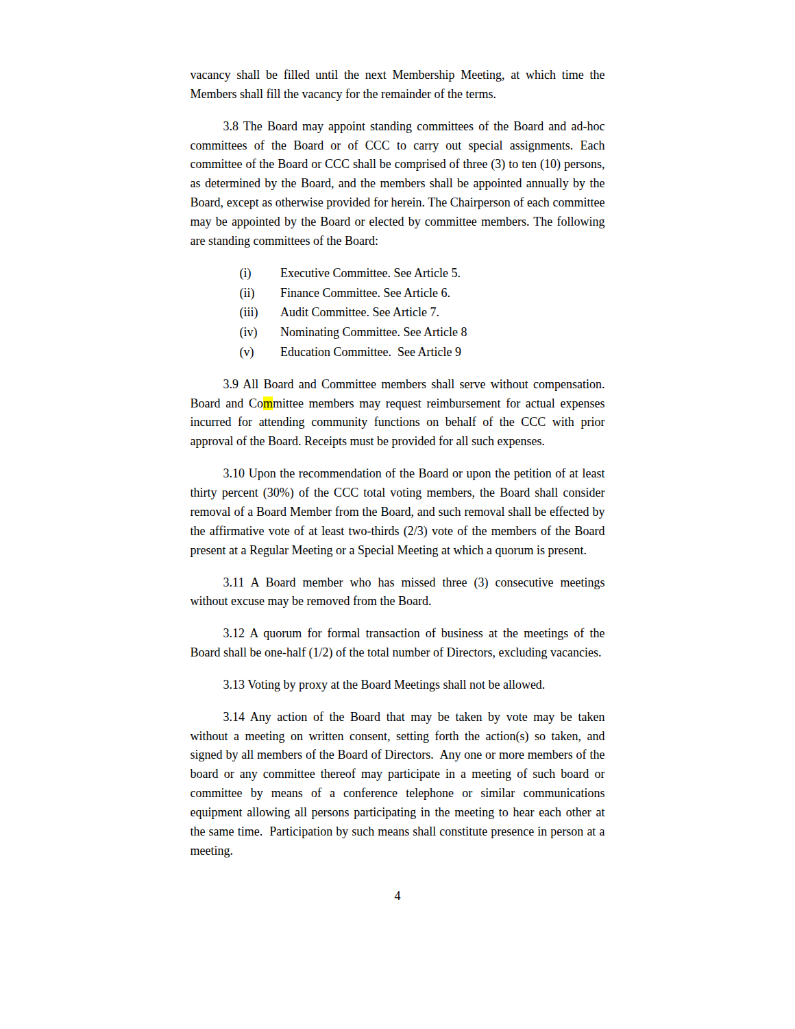vacancy shall be filled until the next Membership Meeting, at which time the Members shall fill the vacancy for the remainder of the terms.
3.8 The Board may appoint standing committees of the Board and ad-hoc committees of the Board or of CCC to carry out special assignments. Each committee of the Board or CCC shall be comprised of three (3) to ten (10) persons, as determined by the Board, and the members shall be appointed annually by the Board, except as otherwise provided for herein. The Chairperson of each committee may be appointed by the Board or elected by committee members. The following are standing committees of the Board:
(i) Executive Committee. See Article 5.
(ii) Finance Committee. See Article 6.
(iii) Audit Committee. See Article 7.
(iv) Nominating Committee. See Article 8
(v) Education Committee. See Article 9
3.9 All Board and Committee members shall serve without compensation. Board and Committee members may request reimbursement for actual expenses incurred for attending community functions on behalf of the CCC with prior approval of the Board. Receipts must be provided for all such expenses.
3.10 Upon the recommendation of the Board or upon the petition of at least thirty percent (30%) of the CCC total voting members, the Board shall consider removal of a Board Member from the Board, and such removal shall be effected by the affirmative vote of at least two-thirds (2/3) vote of the members of the Board present at a Regular Meeting or a Special Meeting at which a quorum is present.
3.11 A Board member who has missed three (3) consecutive meetings without excuse may be removed from the Board.
3.12 A quorum for formal transaction of business at the meetings of the Board shall be one-half (1/2) of the total number of Directors, excluding vacancies.
3.13 Voting by proxy at the Board Meetings shall not be allowed.
3.14 Any action of the Board that may be taken by vote may be taken without a meeting on written consent, setting forth the action(s) so taken, and signed by all members of the Board of Directors. Any one or more members of the board or any committee thereof may participate in a meeting of such board or committee by means of a conference telephone or similar communications equipment allowing all persons participating in the meeting to hear each other at the same time. Participation by such means shall constitute presence in person at a meeting.
4